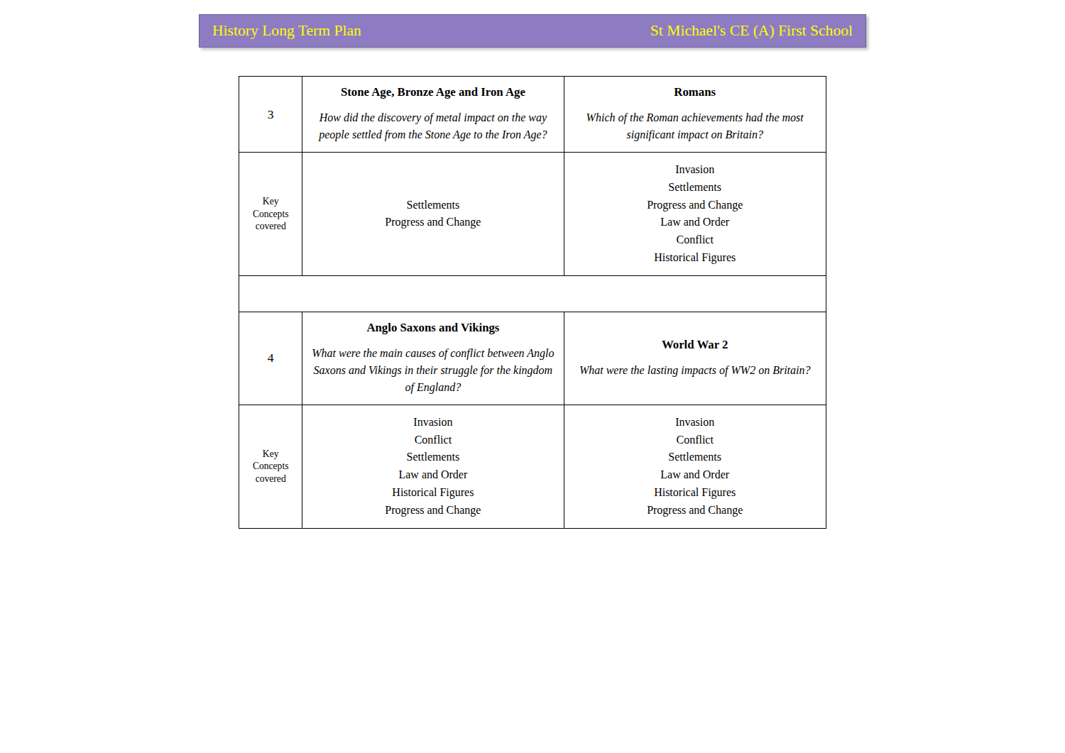History Long Term Plan
St Michael's CE (A) First School
| 3 | Stone Age, Bronze Age and Iron Age How did the discovery of metal impact on the way people settled from the Stone Age to the Iron Age? | Romans Which of the Roman achievements had the most significant impact on Britain? |
| Key Concepts covered | Settlements Progress and Change | Invasion Settlements Progress and Change Law and Order Conflict Historical Figures |
| 4 | Anglo Saxons and Vikings What were the main causes of conflict between Anglo Saxons and Vikings in their struggle for the kingdom of England? | World War 2 What were the lasting impacts of WW2 on Britain? |
| Key Concepts covered | Invasion Conflict Settlements Law and Order Historical Figures Progress and Change | Invasion Conflict Settlements Law and Order Historical Figures Progress and Change |